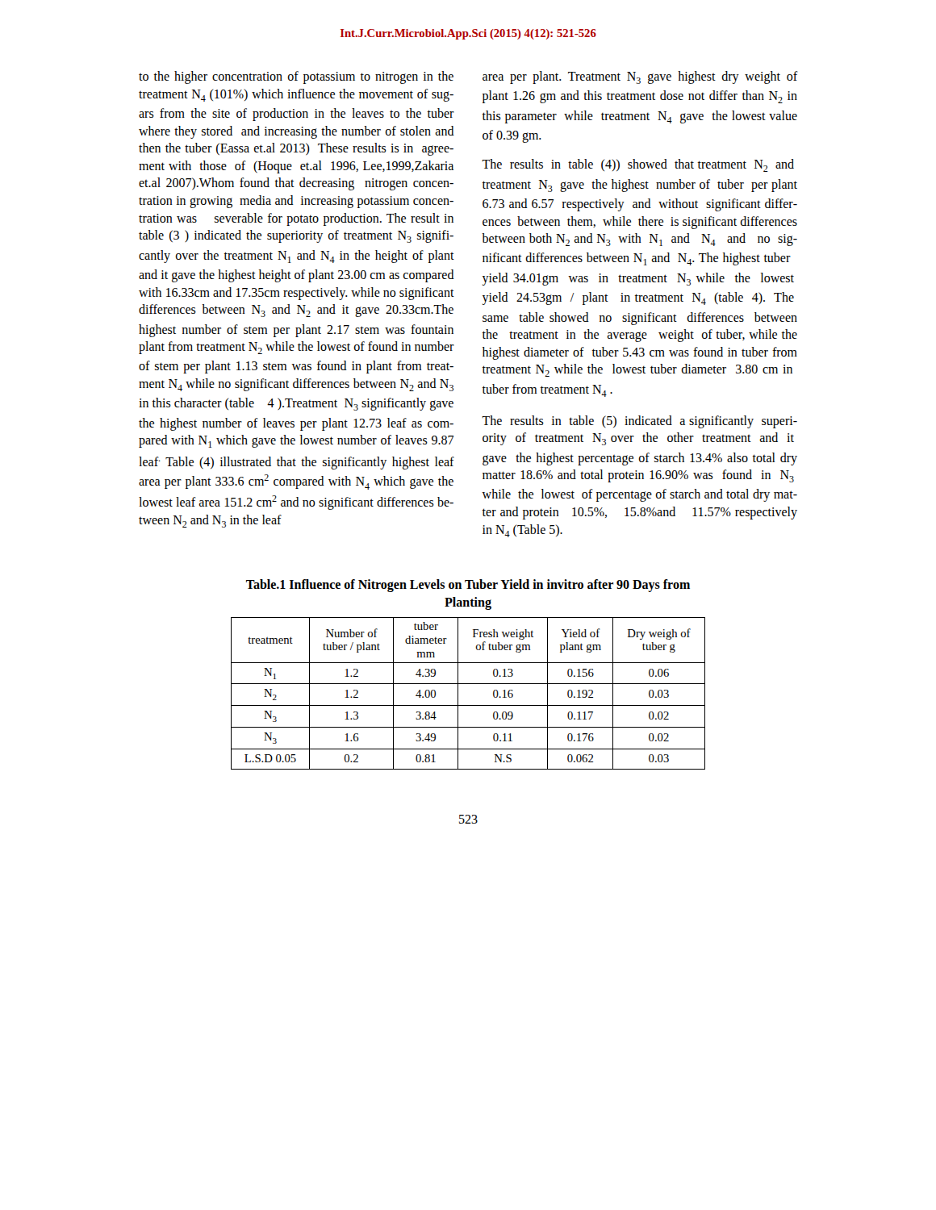Int.J.Curr.Microbiol.App.Sci (2015) 4(12): 521-526
to the higher concentration of potassium to nitrogen in the treatment N4 (101%) which influence the movement of sugars from the site of production in the leaves to the tuber where they stored and increasing the number of stolen and then the tuber (Eassa et.al 2013) These results is in agreement with those of (Hoque et.al 1996, Lee,1999,Zakaria et.al 2007).Whom found that decreasing nitrogen concentration in growing media and increasing potassium concentration was severable for potato production. The result in table (3 ) indicated the superiority of treatment N3 significantly over the treatment N1 and N4 in the height of plant and it gave the highest height of plant 23.00 cm as compared with 16.33cm and 17.35cm respectively. while no significant differences between N3 and N2 and it gave 20.33cm.The highest number of stem per plant 2.17 stem was fountain plant from treatment N2 while the lowest of found in number of stem per plant 1.13 stem was found in plant from treatment N4 while no significant differences between N2 and N3 in this character (table 4 ).Treatment N3 significantly gave the highest number of leaves per plant 12.73 leaf as compared with N1 which gave the lowest number of leaves 9.87 leaf. Table (4) illustrated that the significantly highest leaf area per plant 333.6 cm2 compared with N4 which gave the lowest leaf area 151.2 cm2 and no significant differences between N2 and N3 in the leaf
area per plant. Treatment N3 gave highest dry weight of plant 1.26 gm and this treatment dose not differ than N2 in this parameter while treatment N4 gave the lowest value of 0.39 gm.
The results in table (4)) showed that treatment N2 and treatment N3 gave the highest number of tuber per plant 6.73 and 6.57 respectively and without significant differences between them, while there is significant differences between both N2 and N3 with N1 and N4 and no significant differences between N1 and N4. The highest tuber yield 34.01gm was in treatment N3 while the lowest yield 24.53gm / plant in treatment N4 (table 4). The same table showed no significant differences between the treatment in the average weight of tuber, while the highest diameter of tuber 5.43 cm was found in tuber from treatment N2 while the lowest tuber diameter 3.80 cm in tuber from treatment N4 .
The results in table (5) indicated a significantly superiority of treatment N3 over the other treatment and it gave the highest percentage of starch 13.4% also total dry matter 18.6% and total protein 16.90% was found in N3 while the lowest of percentage of starch and total dry matter and protein 10.5%, 15.8%and 11.57% respectively in N4 (Table 5).
Table.1 Influence of Nitrogen Levels on Tuber Yield in invitro after 90 Days from Planting
| treatment | Number of tuber / plant | tuber diameter mm | Fresh weight of tuber gm | Yield of plant gm | Dry weigh of tuber g |
| --- | --- | --- | --- | --- | --- |
| N 1 | 1.2 | 4.39 | 0.13 | 0.156 | 0.06 |
| N 2 | 1.2 | 4.00 | 0.16 | 0.192 | 0.03 |
| N 3 | 1.3 | 3.84 | 0.09 | 0.117 | 0.02 |
| N 3 | 1.6 | 3.49 | 0.11 | 0.176 | 0.02 |
| L.S.D 0.05 | 0.2 | 0.81 | N.S | 0.062 | 0.03 |
523